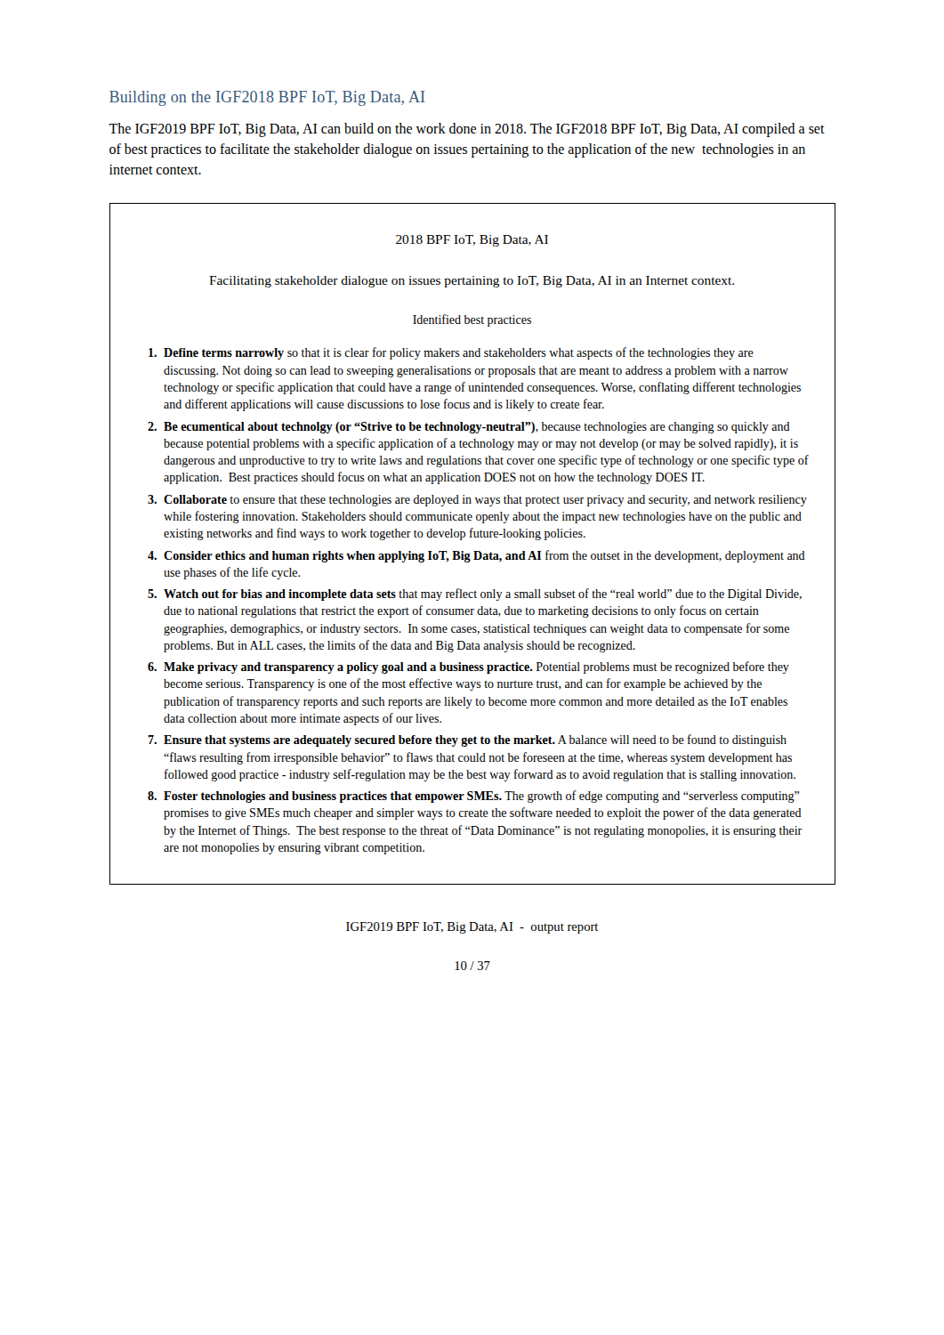Building on the IGF2018 BPF IoT, Big Data, AI
The IGF2019 BPF IoT, Big Data, AI can build on the work done in 2018. The IGF2018 BPF IoT, Big Data, AI compiled a set of best practices to facilitate the stakeholder dialogue on issues pertaining to the application of the new technologies in an internet context.
2018 BPF IoT, Big Data, AI
Facilitating stakeholder dialogue on issues pertaining to IoT, Big Data, AI in an Internet context.
Identified best practices
Define terms narrowly so that it is clear for policy makers and stakeholders what aspects of the technologies they are discussing. Not doing so can lead to sweeping generalisations or proposals that are meant to address a problem with a narrow technology or specific application that could have a range of unintended consequences. Worse, conflating different technologies and different applications will cause discussions to lose focus and is likely to create fear.
Be ecumentical about technolgy (or “Strive to be technology-neutral”), because technologies are changing so quickly and because potential problems with a specific application of a technology may or may not develop (or may be solved rapidly), it is dangerous and unproductive to try to write laws and regulations that cover one specific type of technology or one specific type of application. Best practices should focus on what an application DOES not on how the technology DOES IT.
Collaborate to ensure that these technologies are deployed in ways that protect user privacy and security, and network resiliency while fostering innovation. Stakeholders should communicate openly about the impact new technologies have on the public and existing networks and find ways to work together to develop future-looking policies.
Consider ethics and human rights when applying IoT, Big Data, and AI from the outset in the development, deployment and use phases of the life cycle.
Watch out for bias and incomplete data sets that may reflect only a small subset of the “real world” due to the Digital Divide, due to national regulations that restrict the export of consumer data, due to marketing decisions to only focus on certain geographies, demographics, or industry sectors. In some cases, statistical techniques can weight data to compensate for some problems. But in ALL cases, the limits of the data and Big Data analysis should be recognized.
Make privacy and transparency a policy goal and a business practice. Potential problems must be recognized before they become serious. Transparency is one of the most effective ways to nurture trust, and can for example be achieved by the publication of transparency reports and such reports are likely to become more common and more detailed as the IoT enables data collection about more intimate aspects of our lives.
Ensure that systems are adequately secured before they get to the market. A balance will need to be found to distinguish “flaws resulting from irresponsible behavior” to flaws that could not be foreseen at the time, whereas system development has followed good practice - industry self-regulation may be the best way forward as to avoid regulation that is stalling innovation.
Foster technologies and business practices that empower SMEs. The growth of edge computing and “serverless computing” promises to give SMEs much cheaper and simpler ways to create the software needed to exploit the power of the data generated by the Internet of Things. The best response to the threat of “Data Dominance” is not regulating monopolies, it is ensuring their are not monopolies by ensuring vibrant competition.
IGF2019 BPF IoT, Big Data, AI - output report
10 / 37